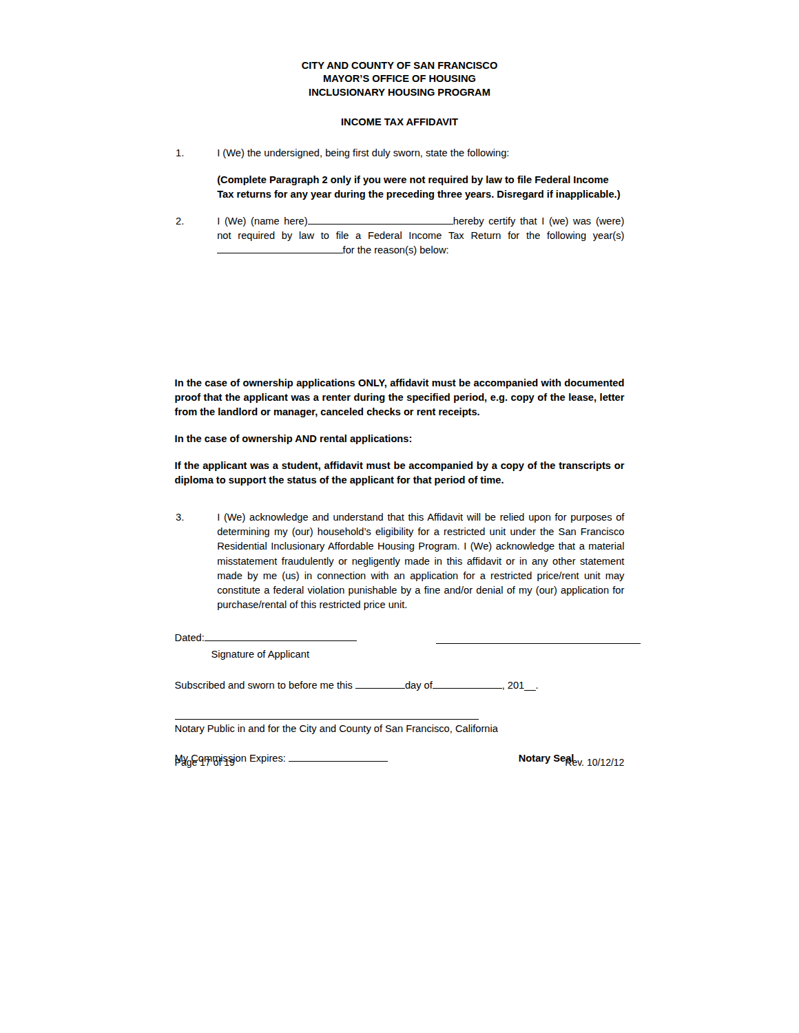CITY AND COUNTY OF SAN FRANCISCO
MAYOR’S OFFICE OF HOUSING
INCLUSIONARY HOUSING PROGRAM
INCOME TAX AFFIDAVIT
1.
I (We) the undersigned, being first duly sworn, state the following:
(Complete Paragraph 2 only if you were not required by law to file Federal Income Tax returns for any year during the preceding three years. Disregard if inapplicable.)
2.
I (We) (name here) hereby certify that I (we) was (were) not required by law to file a Federal Income Tax Return for the following year(s) for the reason(s) below:
In the case of ownership applications ONLY, affidavit must be accompanied with documented proof that the applicant was a renter during the specified period, e.g. copy of the lease, letter from the landlord or manager, canceled checks or rent receipts.
In the case of ownership AND rental applications:
If the applicant was a student, affidavit must be accompanied by a copy of the transcripts or diploma to support the status of the applicant for that period of time.
3.
I (We) acknowledge and understand that this Affidavit will be relied upon for purposes of determining my (our) household’s eligibility for a restricted unit under the San Francisco Residential Inclusionary Affordable Housing Program. I (We) acknowledge that a material misstatement fraudulently or negligently made in this affidavit or in any other statement made by me (us) in connection with an application for a restricted price/rent unit may constitute a federal violation punishable by a fine and/or denial of my (our) application for purchase/rental of this restricted price unit.
Dated:
Signature of Applicant
Subscribed and sworn to before me this day of , 201__.
Notary Public in and for the City and County of San Francisco, California
My Commission Expires:
Notary Seal
Page 17 of 19
Rev. 10/12/12